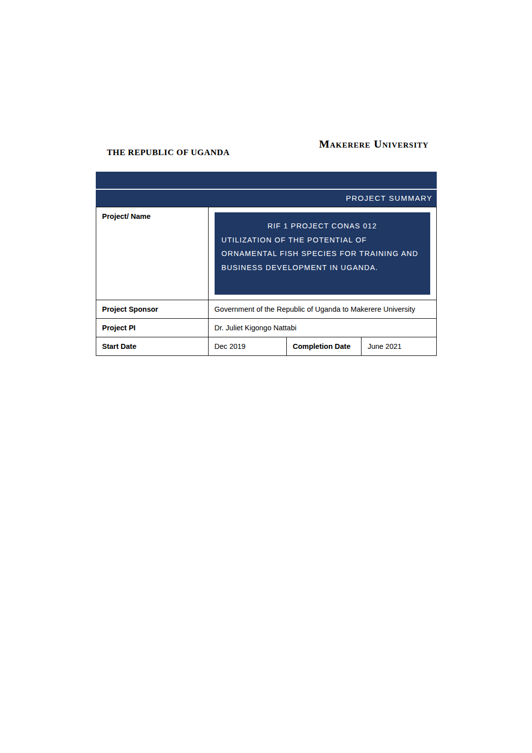THE REPUBLIC OF UGANDA
Makerere University
PROJECT SUMMARY
| Project/ Name | RIF 1 PROJECT CONAS 012 UTILIZATION OF THE POTENTIAL OF ORNAMENTAL FISH SPECIES FOR TRAINING AND BUSINESS DEVELOPMENT IN UGANDA. |
| Project Sponsor | Government of the Republic of Uganda to Makerere University |
| Project PI | Dr. Juliet Kigongo Nattabi |
| Start Date | Dec 2019 | Completion Date | June 2021 |